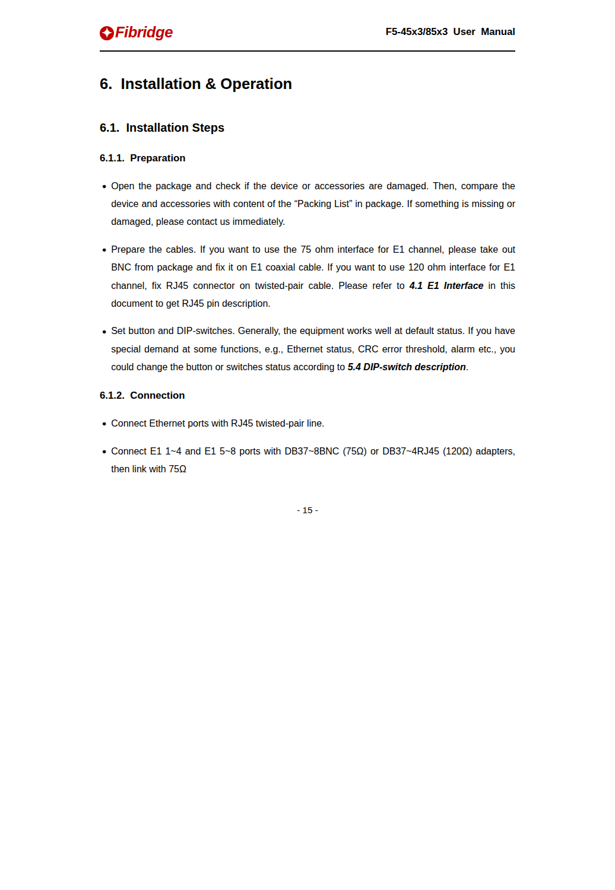✦Fibridge
F5-45x3/85x3 User Manual
6. Installation & Operation
6.1. Installation Steps
6.1.1. Preparation
Open the package and check if the device or accessories are damaged. Then, compare the device and accessories with content of the “Packing List” in package. If something is missing or damaged, please contact us immediately.
Prepare the cables. If you want to use the 75 ohm interface for E1 channel, please take out BNC from package and fix it on E1 coaxial cable. If you want to use 120 ohm interface for E1 channel, fix RJ45 connector on twisted-pair cable. Please refer to 4.1 E1 Interface in this document to get RJ45 pin description.
Set button and DIP-switches. Generally, the equipment works well at default status. If you have special demand at some functions, e.g., Ethernet status, CRC error threshold, alarm etc., you could change the button or switches status according to 5.4 DIP-switch description.
6.1.2. Connection
Connect Ethernet ports with RJ45 twisted-pair line.
Connect E1 1~4 and E1 5~8 ports with DB37~8BNC (75Ω) or DB37~4RJ45 (120Ω) adapters, then link with 75Ω
- 15 -